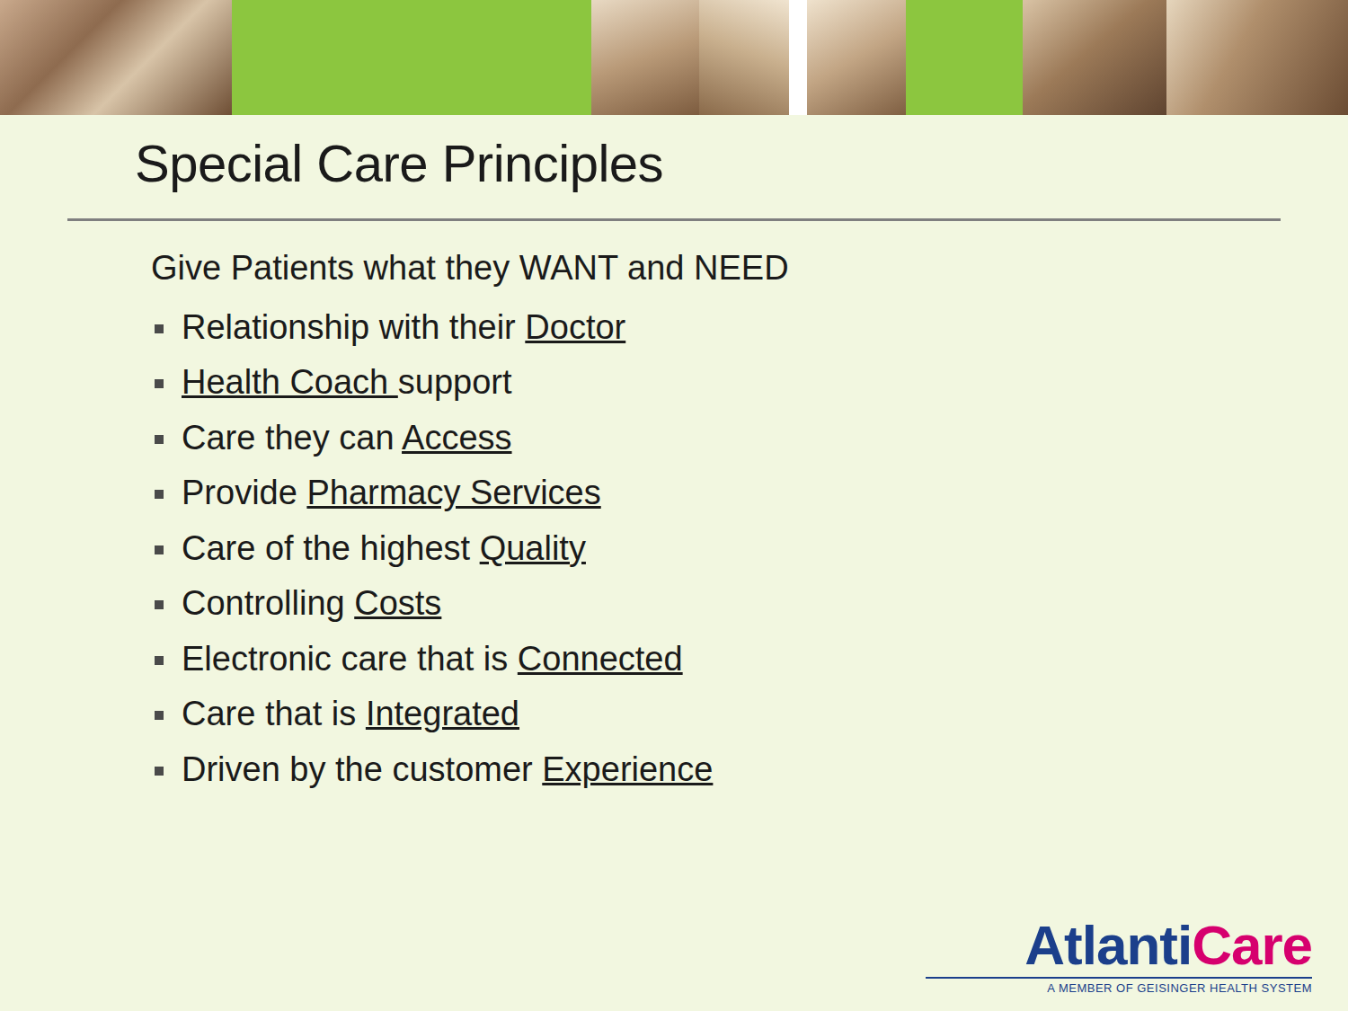Special Care Principles
Give Patients what they WANT and NEED
Relationship with their Doctor
Health Coach support
Care they can Access
Provide Pharmacy Services
Care of the highest Quality
Controlling Costs
Electronic care that is Connected
Care that is Integrated
Driven by the customer Experience
Atlanti Care
A MEMBER OF GEISINGER HEALTH SYSTEM